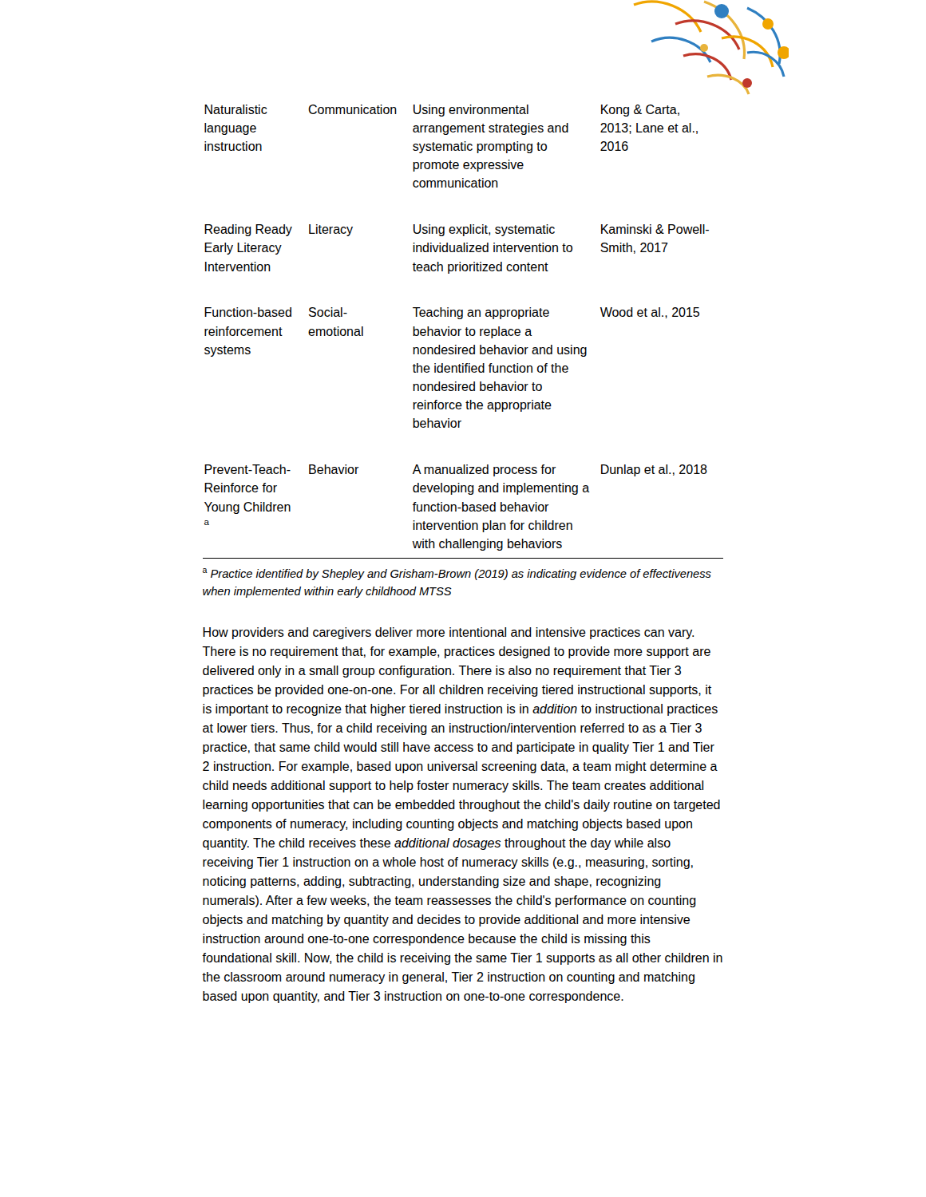| Naturalistic language instruction | Communication | Using environmental arrangement strategies and systematic prompting to promote expressive communication | Kong & Carta, 2013; Lane et al., 2016 |
| Reading Ready Early Literacy Intervention | Literacy | Using explicit, systematic individualized intervention to teach prioritized content | Kaminski & Powell-Smith, 2017 |
| Function-based reinforcement systems | Social-emotional | Teaching an appropriate behavior to replace a nondesired behavior and using the identified function of the nondesired behavior to reinforce the appropriate behavior | Wood et al., 2015 |
| Prevent-Teach-Reinforce for Young Children a | Behavior | A manualized process for developing and implementing a function-based behavior intervention plan for children with challenging behaviors | Dunlap et al., 2018 |
a Practice identified by Shepley and Grisham-Brown (2019) as indicating evidence of effectiveness when implemented within early childhood MTSS
How providers and caregivers deliver more intentional and intensive practices can vary. There is no requirement that, for example, practices designed to provide more support are delivered only in a small group configuration. There is also no requirement that Tier 3 practices be provided one-on-one. For all children receiving tiered instructional supports, it is important to recognize that higher tiered instruction is in addition to instructional practices at lower tiers. Thus, for a child receiving an instruction/intervention referred to as a Tier 3 practice, that same child would still have access to and participate in quality Tier 1 and Tier 2 instruction. For example, based upon universal screening data, a team might determine a child needs additional support to help foster numeracy skills. The team creates additional learning opportunities that can be embedded throughout the child's daily routine on targeted components of numeracy, including counting objects and matching objects based upon quantity. The child receives these additional dosages throughout the day while also receiving Tier 1 instruction on a whole host of numeracy skills (e.g., measuring, sorting, noticing patterns, adding, subtracting, understanding size and shape, recognizing numerals). After a few weeks, the team reassesses the child's performance on counting objects and matching by quantity and decides to provide additional and more intensive instruction around one-to-one correspondence because the child is missing this foundational skill. Now, the child is receiving the same Tier 1 supports as all other children in the classroom around numeracy in general, Tier 2 instruction on counting and matching based upon quantity, and Tier 3 instruction on one-to-one correspondence.